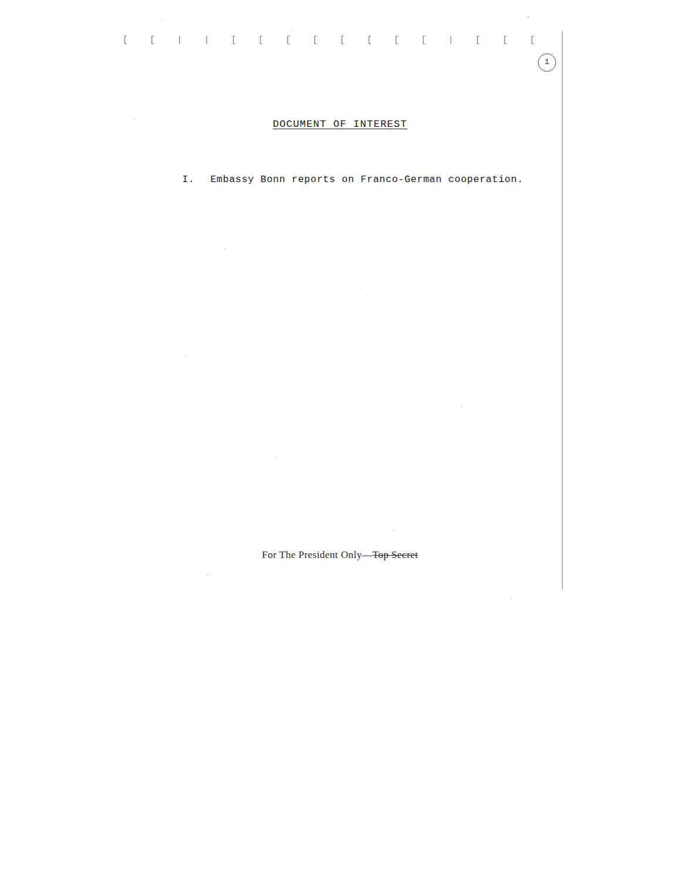[[||[[[[[[[[|[[[
1
DOCUMENT OF INTEREST
I. Embassy Bonn reports on Franco-German cooperation.
For The President Only—Top Secret